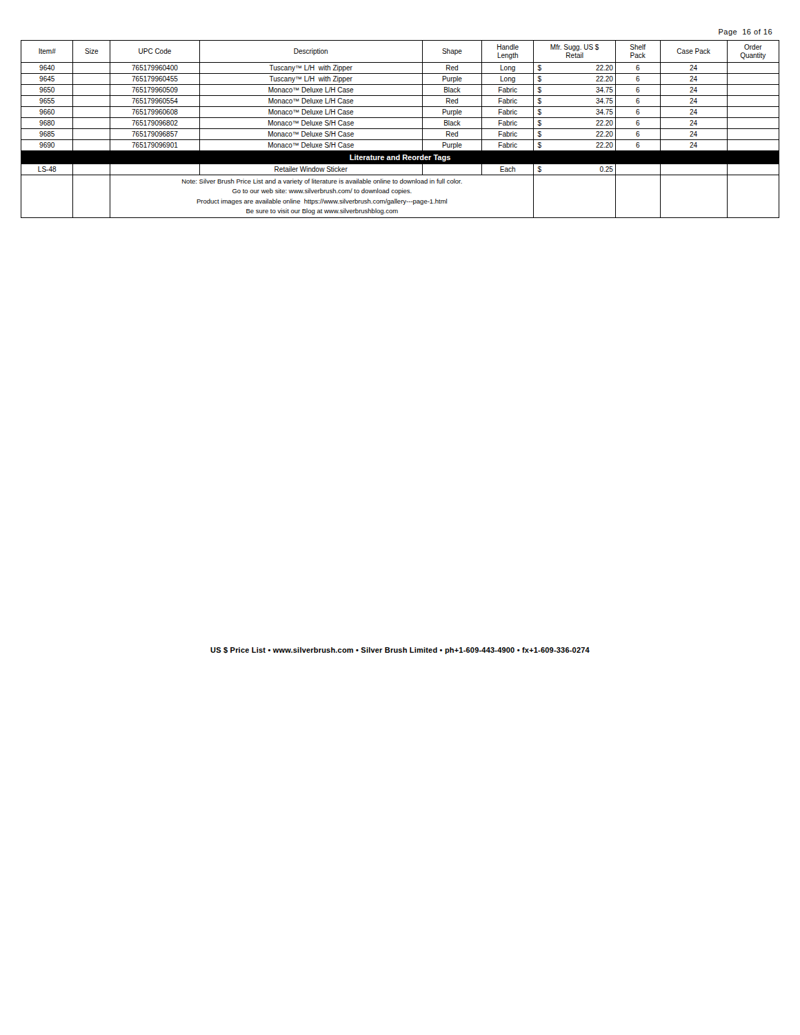Page 16 of 16
| Item# | Size | UPC Code | Description | Shape | Handle Length | Mfr. Sugg. US $ Retail | Shelf Pack | Case Pack | Order Quantity |
| --- | --- | --- | --- | --- | --- | --- | --- | --- | --- |
| 9640 | | 765179960400 | Tuscany™ L/H with Zipper | Red | Long | $ 22.20 | 6 | 24 | |
| 9645 | | 765179960455 | Tuscany™ L/H with Zipper | Purple | Long | $ 22.20 | 6 | 24 | |
| 9650 | | 765179960509 | Monaco™ Deluxe L/H Case | Black | Fabric | $ 34.75 | 6 | 24 | |
| 9655 | | 765179960554 | Monaco™ Deluxe L/H Case | Red | Fabric | $ 34.75 | 6 | 24 | |
| 9660 | | 765179960608 | Monaco™ Deluxe L/H Case | Purple | Fabric | $ 34.75 | 6 | 24 | |
| 9680 | | 765179096802 | Monaco™ Deluxe S/H Case | Black | Fabric | $ 22.20 | 6 | 24 | |
| 9685 | | 765179096857 | Monaco™ Deluxe S/H Case | Red | Fabric | $ 22.20 | 6 | 24 | |
| 9690 | | 765179096901 | Monaco™ Deluxe S/H Case | Purple | Fabric | $ 22.20 | 6 | 24 | |
| Literature and Reorder Tags |
| LS-48 | | | Retailer Window Sticker | | Each | $ 0.25 | | | |
| | | Note: Silver Brush Price List and a variety of literature is available online to download in full color. Go to our web site: www.silverbrush.com/ to download copies. Product images are available online https://www.silverbrush.com/gallery---page-1.html Be sure to visit our Blog at www.silverbrushblog.com | | | | |
US $ Price List • www.silverbrush.com • Silver Brush Limited • ph+1-609-443-4900 • fx+1-609-336-0274